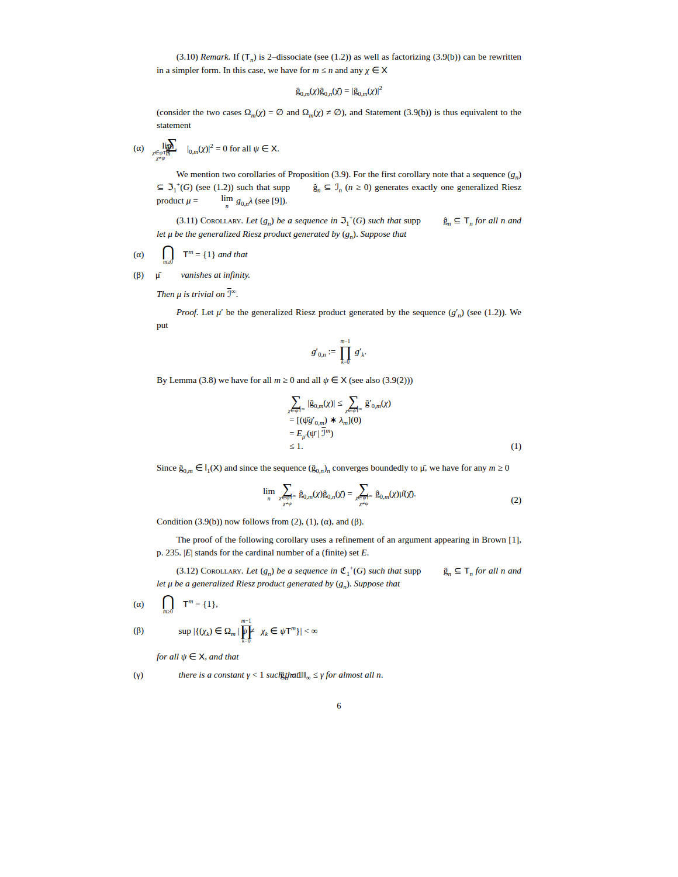(3.10) Remark. If (Tn) is 2–dissociate (see (1.2)) as well as factorizing (3.9(b)) can be rewritten in a simpler form. In this case, we have for m ≤ n and any χ ∈ X
ĝ0,m(χ)ĝ0,n(χ̄) = |ĝ0,m(χ)|2
(consider the two cases Ωm(χ) = ∅ and Ωm(χ) ≠ ∅), and Statement (3.9(b)) is thus equivalent to the statement
(α) lim m ∑χ∈ψTm χ≠ψ |ĝ0,m(χ)|2 = 0 for all ψ ∈ X.
We mention two corollaries of Proposition (3.9). For the first corollary note that a sequence (gn) ⊆ ℑ1+(G) (see (1.2)) such that supp ĝn ⊆ ℐn (n ≥ 0) generates exactly one generalized Riesz product μ = lim n g0,nλ (see [9]).
(3.11) Corollary. Let (gn) be a sequence in ℑ1+(G) such that supp ĝn ⊆ Tn for all n and let μ be the generalized Riesz product generated by (gn). Suppose that
(α) ⋂m≥0 Tm = {1} and that (β) μ̂ vanishes at infinity.
Then μ is trivial on ℐ∞.
Proof. Let μ′ be the generalized Riesz product generated by the sequence (g′n) (see (1.2)). We put
g′0,n := m−1∏k=0 g′k.
By Lemma (3.8) we have for all m ≥ 0 and all ψ ∈ X (see also (3.9(2)))
∑χ∈ψTm |ĝ0,m(χ)| ≤ ∑χ∈ψTm ĝ′0,m(χ) = [(ψ̄g′0,m) ∗ λm](0) = Eμ′(ψ̄ | ℐm) ≤ 1.
(1)
Since ĝ0,m ∈ l1(X) and since the sequence (ĝ0,n)n converges boundedly to μ̂, we have for any m ≥ 0
lim n ∑χ∈ψTm χ≠ψ ĝ0,m(χ)ĝ0,n(χ̄) = ∑χ∈ψTm χ≠ψ ĝ0,m(χ)μ̂(χ̄).
(2)
Condition (3.9(b)) now follows from (2), (1), (α), and (β).
The proof of the following corollary uses a refinement of an argument appearing in Brown [1], p. 235. |E| stands for the cardinal number of a (finite) set E.
(3.12) Corollary. Let (gn) be a sequence in ℭ1+(G) such that supp ĝn ⊆ Tn for all n and let μ be a generalized Riesz product generated by (gn). Suppose that
(α) ⋂m≥0 Tm = {1}, (β) sup |{(χk) ∈ Ωm | ψ ≠ m−1∏k=0 χk ∈ ψTm}| < ∞
for all ψ ∈ X, and that
(γ) there is a constant γ < 1 such that ‖ĝn − 1‖∞ ≤ γ for almost all n.
6